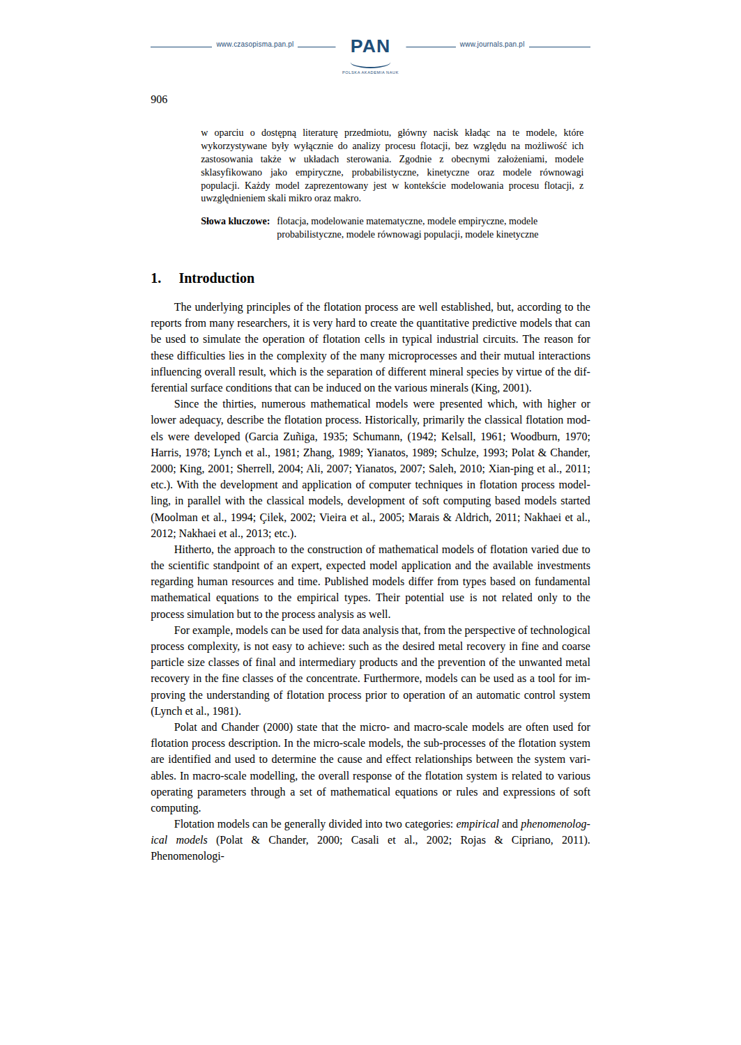www.czasopisma.pan.pl
PAN
POLSKA AKADEMIA NAUK
www.journals.pan.pl
906
w oparciu o dostępną literaturę przedmiotu, główny nacisk kładąc na te modele, które wykorzystywane były wyłącznie do analizy procesu flotacji, bez względu na możliwość ich zastosowania także w układach sterowania. Zgodnie z obecnymi założeniami, modele sklasyfikowano jako empiryczne, probabilistyczne, kinetyczne oraz modele równowagi populacji. Każdy model zaprezentowany jest w kontekście modelowania procesu flotacji, z uwzględnieniem skali mikro oraz makro.
Słowa kluczowe:
flotacja, modelowanie matematyczne, modele empiryczne, modele probabilistyczne, modele równowagi populacji, modele kinetyczne
1. Introduction
The underlying principles of the flotation process are well established, but, according to the reports from many researchers, it is very hard to create the quantitative predictive models that can be used to simulate the operation of flotation cells in typical industrial circuits. The reason for these difficulties lies in the complexity of the many microprocesses and their mutual interactions influencing overall result, which is the separation of different mineral species by virtue of the differential surface conditions that can be induced on the various minerals (King, 2001).
Since the thirties, numerous mathematical models were presented which, with higher or lower adequacy, describe the flotation process. Historically, primarily the classical flotation models were developed (Garcia Zuñiga, 1935; Schumann, (1942; Kelsall, 1961; Woodburn, 1970; Harris, 1978; Lynch et al., 1981; Zhang, 1989; Yianatos, 1989; Schulze, 1993; Polat & Chander, 2000; King, 2001; Sherrell, 2004; Ali, 2007; Yianatos, 2007; Saleh, 2010; Xian-ping et al., 2011; etc.). With the development and application of computer techniques in flotation process modelling, in parallel with the classical models, development of soft computing based models started (Moolman et al., 1994; Çilek, 2002; Vieira et al., 2005; Marais & Aldrich, 2011; Nakhaei et al., 2012; Nakhaei et al., 2013; etc.).
Hitherto, the approach to the construction of mathematical models of flotation varied due to the scientific standpoint of an expert, expected model application and the available investments regarding human resources and time. Published models differ from types based on fundamental mathematical equations to the empirical types. Their potential use is not related only to the process simulation but to the process analysis as well.
For example, models can be used for data analysis that, from the perspective of technological process complexity, is not easy to achieve: such as the desired metal recovery in fine and coarse particle size classes of final and intermediary products and the prevention of the unwanted metal recovery in the fine classes of the concentrate. Furthermore, models can be used as a tool for improving the understanding of flotation process prior to operation of an automatic control system (Lynch et al., 1981).
Polat and Chander (2000) state that the micro- and macro-scale models are often used for flotation process description. In the micro-scale models, the sub-processes of the flotation system are identified and used to determine the cause and effect relationships between the system variables. In macro-scale modelling, the overall response of the flotation system is related to various operating parameters through a set of mathematical equations or rules and expressions of soft computing.
Flotation models can be generally divided into two categories: empirical and phenomenological models (Polat & Chander, 2000; Casali et al., 2002; Rojas & Cipriano, 2011). Phenomenologi-